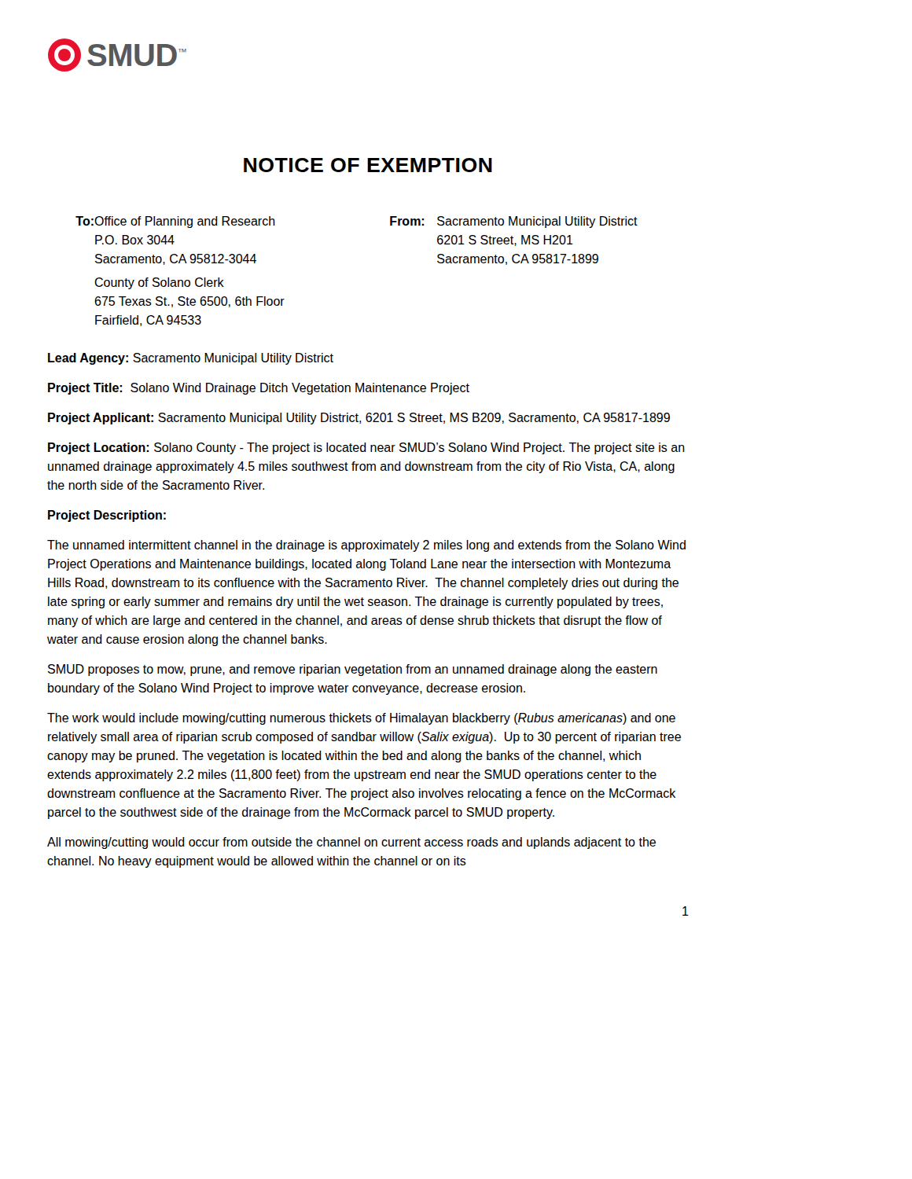SMUD™
NOTICE OF EXEMPTION
| To: | Office of Planning and Research | From: | Sacramento Municipal Utility District |
| | P.O. Box 3044 | | 6201 S Street, MS H201 |
| | Sacramento, CA 95812-3044 | | Sacramento, CA 95817-1899 |
County of Solano Clerk
675 Texas St., Ste 6500, 6th Floor
Fairfield, CA 94533
Lead Agency: Sacramento Municipal Utility District
Project Title: Solano Wind Drainage Ditch Vegetation Maintenance Project
Project Applicant: Sacramento Municipal Utility District, 6201 S Street, MS B209, Sacramento, CA 95817-1899
Project Location: Solano County - The project is located near SMUD’s Solano Wind Project. The project site is an unnamed drainage approximately 4.5 miles southwest from and downstream from the city of Rio Vista, CA, along the north side of the Sacramento River.
Project Description:
The unnamed intermittent channel in the drainage is approximately 2 miles long and extends from the Solano Wind Project Operations and Maintenance buildings, located along Toland Lane near the intersection with Montezuma Hills Road, downstream to its confluence with the Sacramento River. The channel completely dries out during the late spring or early summer and remains dry until the wet season. The drainage is currently populated by trees, many of which are large and centered in the channel, and areas of dense shrub thickets that disrupt the flow of water and cause erosion along the channel banks.
SMUD proposes to mow, prune, and remove riparian vegetation from an unnamed drainage along the eastern boundary of the Solano Wind Project to improve water conveyance, decrease erosion.
The work would include mowing/cutting numerous thickets of Himalayan blackberry (Rubus americanas) and one relatively small area of riparian scrub composed of sandbar willow (Salix exigua). Up to 30 percent of riparian tree canopy may be pruned. The vegetation is located within the bed and along the banks of the channel, which extends approximately 2.2 miles (11,800 feet) from the upstream end near the SMUD operations center to the downstream confluence at the Sacramento River. The project also involves relocating a fence on the McCormack parcel to the southwest side of the drainage from the McCormack parcel to SMUD property.
All mowing/cutting would occur from outside the channel on current access roads and uplands adjacent to the channel. No heavy equipment would be allowed within the channel or on its
1